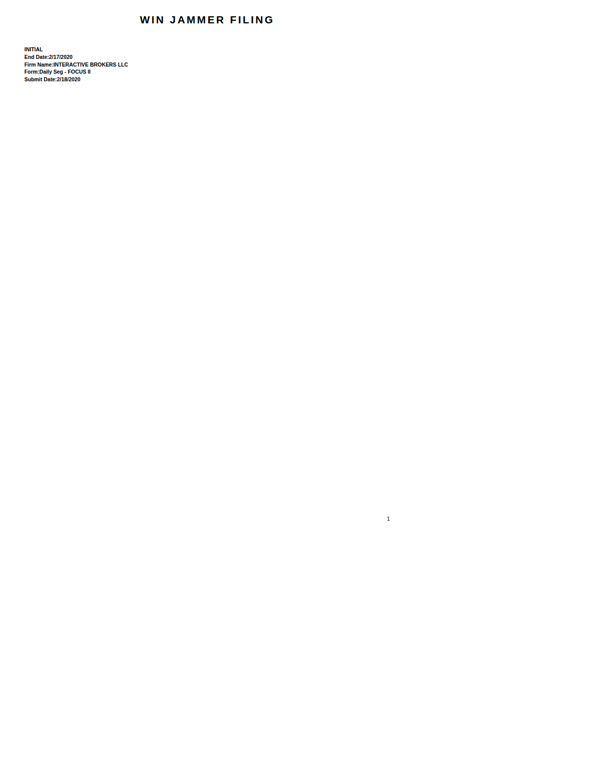WIN JAMMER FILING
INITIAL
End Date:2/17/2020
Firm Name:INTERACTIVE BROKERS LLC
Form:Daily Seg - FOCUS II
Submit Date:2/18/2020
1